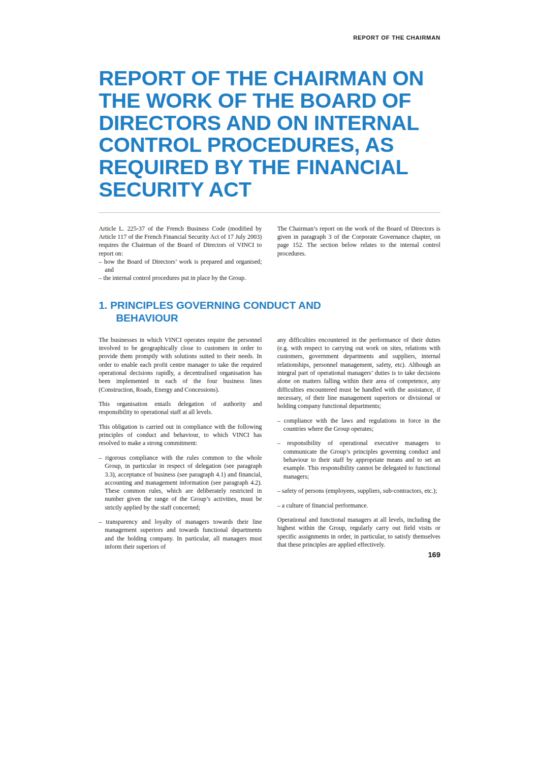REPORT OF THE CHAIRMAN
Report of the Chairman on the work of the Board of Directors and on internal control pro­cedures, as required by the Financial Security Act
Article L. 225-37 of the French Business Code (modified by Article 117 of the French Financial Security Act of 17 July 2003) requires the Chairman of the Board of Directors of VINCI to report on:
– how the Board of Directors’ work is prepared and organised; and
– the internal control procedures put in place by the Group.
The Chairman’s report on the work of the Board of Directors is given in paragraph 3 of the Corporate Governance chapter, on page 152. The section below relates to the internal control procedures.
1. Principles governing conduct andbehaviour
The businesses in which VINCI operates require the personnel involved to be geographically close to customers in order to provide them promptly with solutions suited to their needs. In order to enable each profit centre manager to take the required operational decisions rapidly, a decentralised organisation has been implemented in each of the four business lines (Construction, Roads, Energy and Concessions).
This organisation entails delegation of authority and responsibility to operational staff at all levels.
This obligation is carried out in compliance with the following principles of conduct and behaviour, to which VINCI has resolved to make a strong commitment:
– rigorous compliance with the rules common to the whole Group, in particular in respect of delegation (see paragraph 3.3), acceptance of business (see paragraph 4.1) and financial, accounting and management information (see paragraph 4.2). These common rules, which are deliberately restricted in number given the range of the Group’s activities, must be strictly applied by the staff concerned;
– transparency and loyalty of managers towards their line management superiors and towards functional departments and the holding company. In particular, all managers must inform their superiors of
any difficulties encountered in the performance of their duties (e.g. with respect to carrying out work on sites, relations with customers, government departments and suppliers, internal relationships, personnel management, safety, etc). Although an integral part of operational managers’ duties is to take decisions alone on matters falling within their area of competence, any difficulties encountered must be handled with the assistance, if necessary, of their line management superiors or divisional or holding company functional departments;
– compliance with the laws and regulations in force in the countries where the Group operates;
– responsibility of operational executive managers to communicate the Group’s principles governing conduct and behaviour to their staff by appropriate means and to set an example. This responsibility cannot be delegated to functional managers;
– safety of persons (employees, suppliers, sub-contractors, etc.);
– a culture of financial performance.
Operational and functional managers at all levels, including the highest within the Group, regularly carry out field visits or specific assignments in order, in particular, to satisfy themselves that these principles are applied effectively.
169